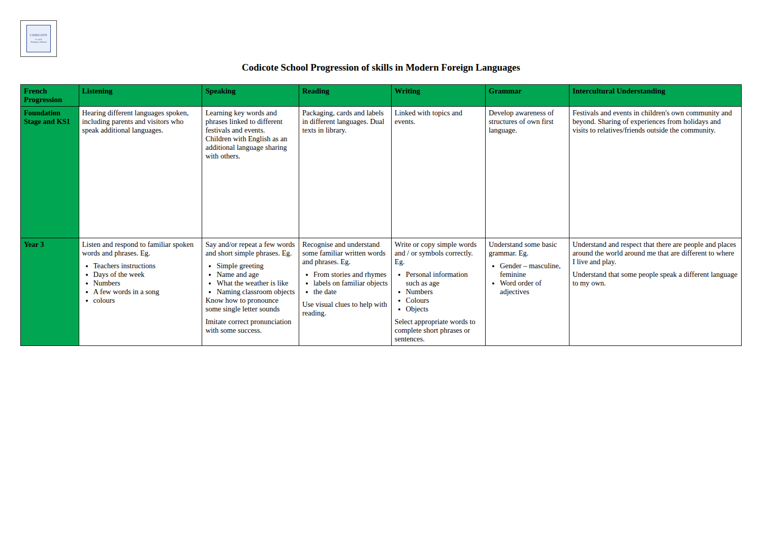CODICOTE
C of E
Primary School
Codicote School Progression of skills in Modern Foreign Languages
| French Progression | Listening | Speaking | Reading | Writing | Grammar | Intercultural Understanding |
| --- | --- | --- | --- | --- | --- | --- |
| Foundation Stage and KS1 | Hearing different languages spoken, including parents and visitors who speak additional languages. | Learning key words and phrases linked to different festivals and events. Children with English as an additional language sharing with others. | Packaging, cards and labels in different languages. Dual texts in library. | Linked with topics and events. | Develop awareness of structures of own first language. | Festivals and events in children's own community and beyond. Sharing of experiences from holidays and visits to relatives/friends outside the community. |
| Year 3 | Listen and respond to familiar spoken words and phrases. Eg. Teachers instructions Days of the week Numbers A few words in a song colours | Say and/or repeat a few words and short simple phrases. Eg. Simple greeting Name and age What the weather is like Naming classroom objects Know how to pronounce some single letter sounds Imitate correct pronunciation with some success. | Recognise and understand some familiar written words and phrases. Eg. From stories and rhymes labels on familiar objects the date Use visual clues to help with reading. | Write or copy simple words and / or symbols correctly. Eg. Personal information such as age Numbers Colours Objects Select appropriate words to complete short phrases or sentences. | Understand some basic grammar. Eg. Gender – masculine, feminine Word order of adjectives | Understand and respect that there are people and places around the world around me that are different to where I live and play. Understand that some people speak a different language to my own. |